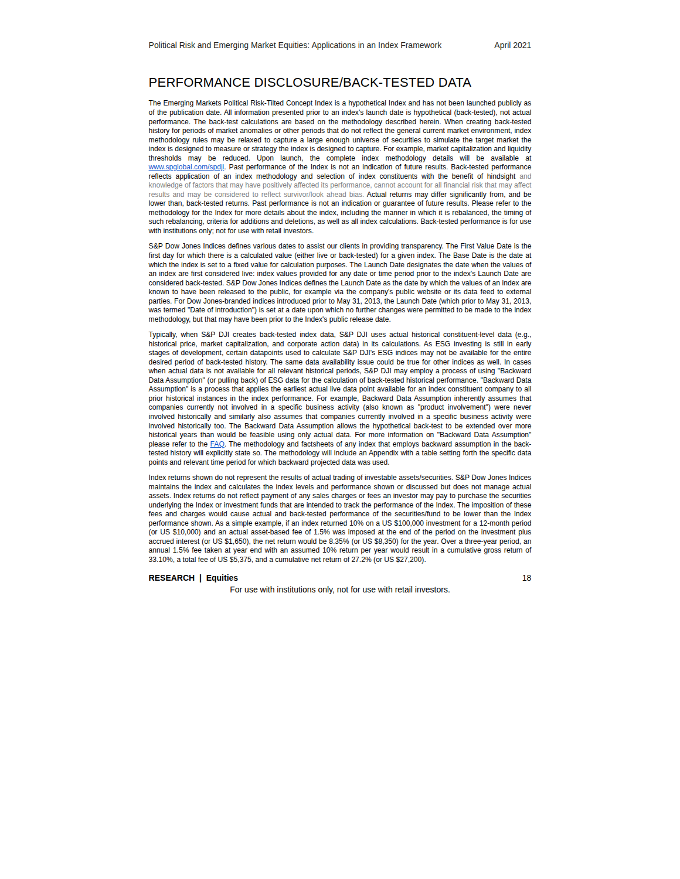Political Risk and Emerging Market Equities: Applications in an Index Framework
April 2021
PERFORMANCE DISCLOSURE/BACK-TESTED DATA
The Emerging Markets Political Risk-Tilted Concept Index is a hypothetical Index and has not been launched publicly as of the publication date. All information presented prior to an index's launch date is hypothetical (back-tested), not actual performance. The back-test calculations are based on the methodology described herein. When creating back-tested history for periods of market anomalies or other periods that do not reflect the general current market environment, index methodology rules may be relaxed to capture a large enough universe of securities to simulate the target market the index is designed to measure or strategy the index is designed to capture. For example, market capitalization and liquidity thresholds may be reduced. Upon launch, the complete index methodology details will be available at www.spglobal.com/spdji. Past performance of the Index is not an indication of future results. Back-tested performance reflects application of an index methodology and selection of index constituents with the benefit of hindsight and knowledge of factors that may have positively affected its performance, cannot account for all financial risk that may affect results and may be considered to reflect survivor/look ahead bias. Actual returns may differ significantly from, and be lower than, back-tested returns. Past performance is not an indication or guarantee of future results. Please refer to the methodology for the Index for more details about the index, including the manner in which it is rebalanced, the timing of such rebalancing, criteria for additions and deletions, as well as all index calculations. Back-tested performance is for use with institutions only; not for use with retail investors.
S&P Dow Jones Indices defines various dates to assist our clients in providing transparency. The First Value Date is the first day for which there is a calculated value (either live or back-tested) for a given index. The Base Date is the date at which the index is set to a fixed value for calculation purposes. The Launch Date designates the date when the values of an index are first considered live: index values provided for any date or time period prior to the index's Launch Date are considered back-tested. S&P Dow Jones Indices defines the Launch Date as the date by which the values of an index are known to have been released to the public, for example via the company's public website or its data feed to external parties. For Dow Jones-branded indices introduced prior to May 31, 2013, the Launch Date (which prior to May 31, 2013, was termed "Date of introduction") is set at a date upon which no further changes were permitted to be made to the index methodology, but that may have been prior to the Index's public release date.
Typically, when S&P DJI creates back-tested index data, S&P DJI uses actual historical constituent-level data (e.g., historical price, market capitalization, and corporate action data) in its calculations. As ESG investing is still in early stages of development, certain datapoints used to calculate S&P DJI's ESG indices may not be available for the entire desired period of back-tested history. The same data availability issue could be true for other indices as well. In cases when actual data is not available for all relevant historical periods, S&P DJI may employ a process of using "Backward Data Assumption" (or pulling back) of ESG data for the calculation of back-tested historical performance. "Backward Data Assumption" is a process that applies the earliest actual live data point available for an index constituent company to all prior historical instances in the index performance. For example, Backward Data Assumption inherently assumes that companies currently not involved in a specific business activity (also known as "product involvement") were never involved historically and similarly also assumes that companies currently involved in a specific business activity were involved historically too. The Backward Data Assumption allows the hypothetical back-test to be extended over more historical years than would be feasible using only actual data. For more information on "Backward Data Assumption" please refer to the FAQ. The methodology and factsheets of any index that employs backward assumption in the back-tested history will explicitly state so. The methodology will include an Appendix with a table setting forth the specific data points and relevant time period for which backward projected data was used.
Index returns shown do not represent the results of actual trading of investable assets/securities. S&P Dow Jones Indices maintains the index and calculates the index levels and performance shown or discussed but does not manage actual assets. Index returns do not reflect payment of any sales charges or fees an investor may pay to purchase the securities underlying the Index or investment funds that are intended to track the performance of the Index. The imposition of these fees and charges would cause actual and back-tested performance of the securities/fund to be lower than the Index performance shown. As a simple example, if an index returned 10% on a US $100,000 investment for a 12-month period (or US $10,000) and an actual asset-based fee of 1.5% was imposed at the end of the period on the investment plus accrued interest (or US $1,650), the net return would be 8.35% (or US $8,350) for the year. Over a three-year period, an annual 1.5% fee taken at year end with an assumed 10% return per year would result in a cumulative gross return of 33.10%, a total fee of US $5,375, and a cumulative net return of 27.2% (or US $27,200).
RESEARCH | Equities
18
For use with institutions only, not for use with retail investors.